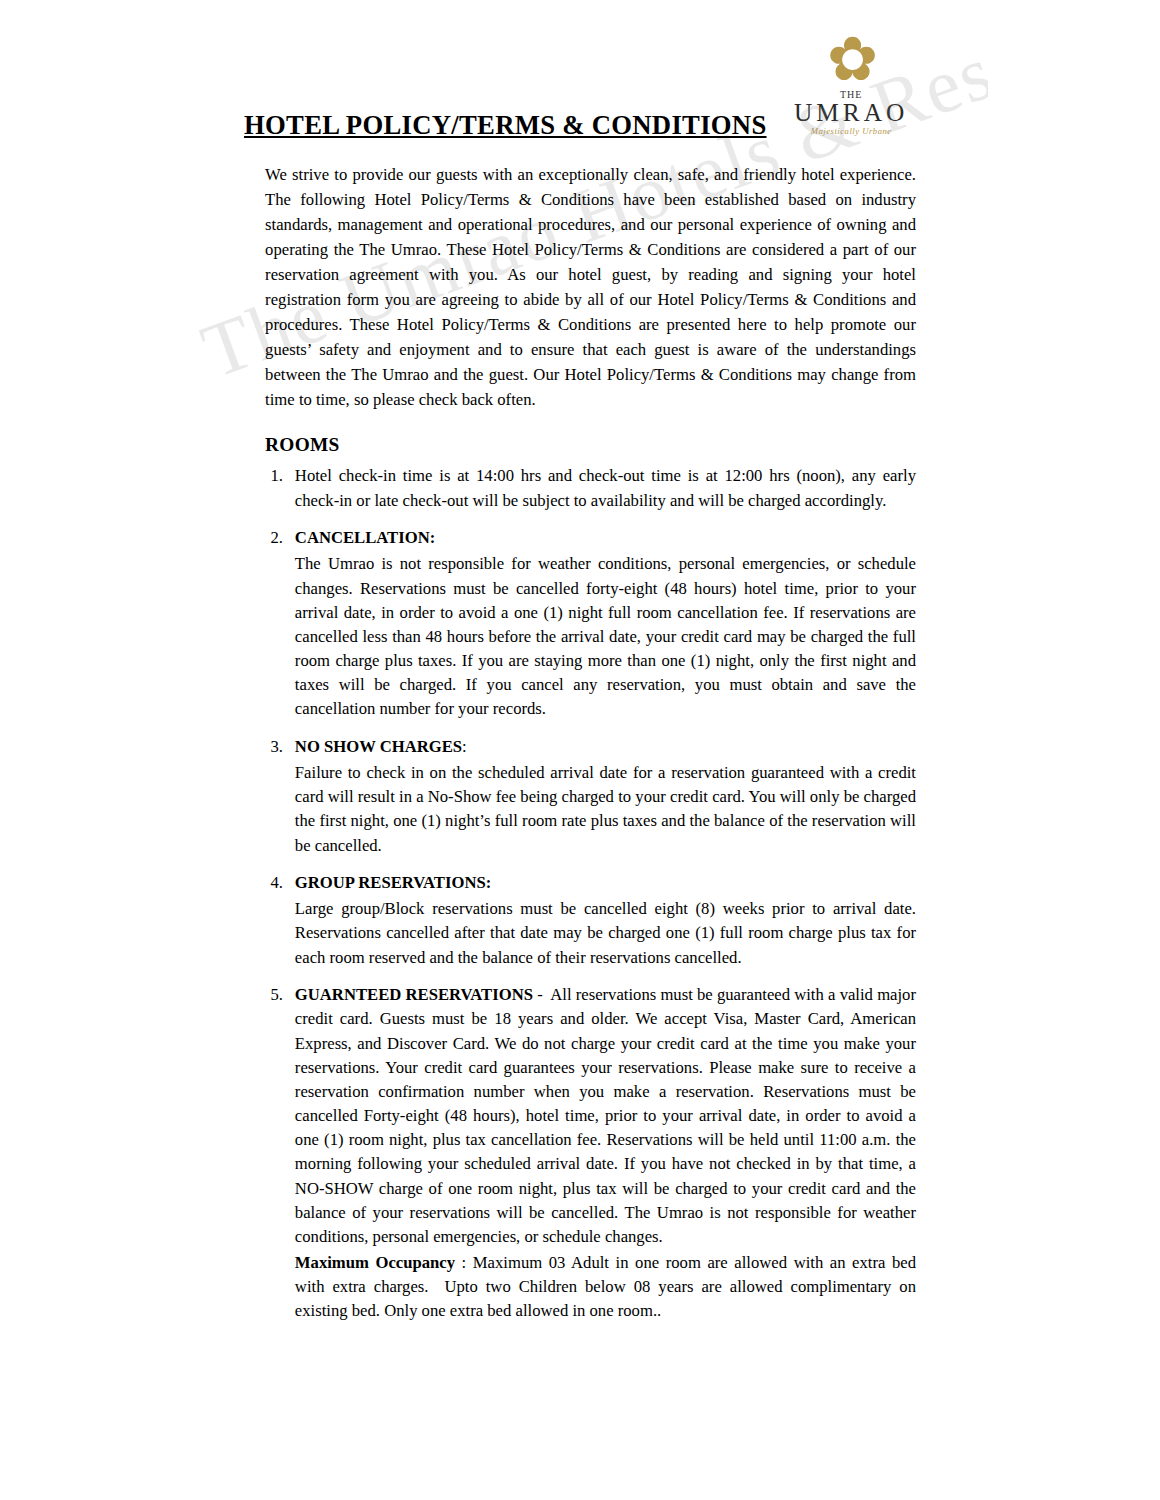✿ THE UMRAO Majestically Urbane
The Umrao Hotels & Resorts Pvt. Ltd.
HOTEL POLICY/TERMS & CONDITIONS
We strive to provide our guests with an exceptionally clean, safe, and friendly hotel experience. The following Hotel Policy/Terms & Conditions have been established based on industry standards, management and operational procedures, and our personal experience of owning and operating the The Umrao. These Hotel Policy/Terms & Conditions are considered a part of our reservation agreement with you. As our hotel guest, by reading and signing your hotel registration form you are agreeing to abide by all of our Hotel Policy/Terms & Conditions and procedures. These Hotel Policy/Terms & Conditions are presented here to help promote our guests’ safety and enjoyment and to ensure that each guest is aware of the understandings between the The Umrao and the guest. Our Hotel Policy/Terms & Conditions may change from time to time, so please check back often.
ROOMS
Hotel check-in time is at 14:00 hrs and check-out time is at 12:00 hrs (noon), any early check-in or late check-out will be subject to availability and will be charged accordingly.
CANCELLATION:
The Umrao is not responsible for weather conditions, personal emergencies, or schedule changes. Reservations must be cancelled forty-eight (48 hours) hotel time, prior to your arrival date, in order to avoid a one (1) night full room cancellation fee. If reservations are cancelled less than 48 hours before the arrival date, your credit card may be charged the full room charge plus taxes. If you are staying more than one (1) night, only the first night and taxes will be charged. If you cancel any reservation, you must obtain and save the cancellation number for your records.
NO SHOW CHARGES:
Failure to check in on the scheduled arrival date for a reservation guaranteed with a credit card will result in a No-Show fee being charged to your credit card. You will only be charged the first night, one (1) night’s full room rate plus taxes and the balance of the reservation will be cancelled.
GROUP RESERVATIONS:
Large group/Block reservations must be cancelled eight (8) weeks prior to arrival date. Reservations cancelled after that date may be charged one (1) full room charge plus tax for each room reserved and the balance of their reservations cancelled.
GUARNTEED RESERVATIONS - All reservations must be guaranteed with a valid major credit card. Guests must be 18 years and older. We accept Visa, Master Card, American Express, and Discover Card. We do not charge your credit card at the time you make your reservations. Your credit card guarantees your reservations. Please make sure to receive a reservation confirmation number when you make a reservation. Reservations must be cancelled Forty-eight (48 hours), hotel time, prior to your arrival date, in order to avoid a one (1) room night, plus tax cancellation fee. Reservations will be held until 11:00 a.m. the morning following your scheduled arrival date. If you have not checked in by that time, a NO-SHOW charge of one room night, plus tax will be charged to your credit card and the balance of your reservations will be cancelled. The Umrao is not responsible for weather conditions, personal emergencies, or schedule changes.
Maximum Occupancy : Maximum 03 Adult in one room are allowed with an extra bed with extra charges. Upto two Children below 08 years are allowed complimentary on existing bed. Only one extra bed allowed in one room..